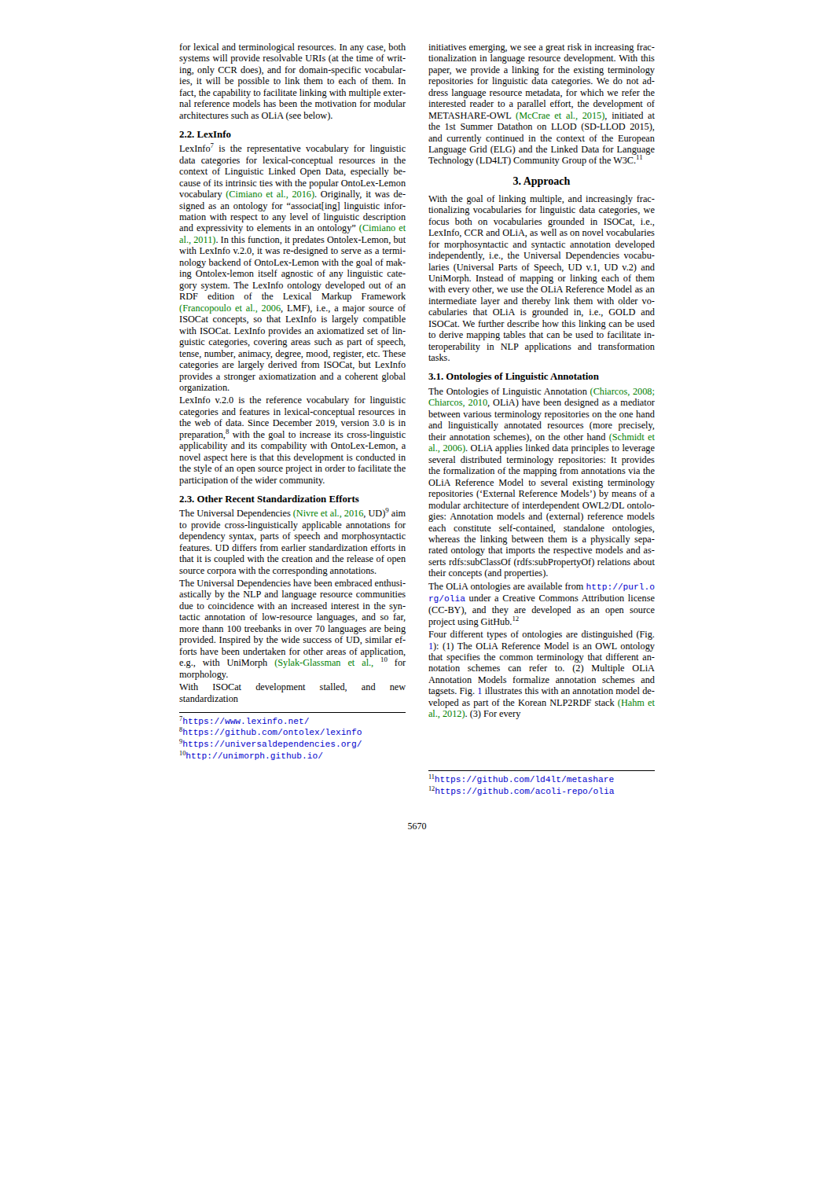for lexical and terminological resources. In any case, both systems will provide resolvable URIs (at the time of writing, only CCR does), and for domain-specific vocabularies, it will be possible to link them to each of them. In fact, the capability to facilitate linking with multiple external reference models has been the motivation for modular architectures such as OLiA (see below).
2.2. LexInfo
LexInfo7 is the representative vocabulary for linguistic data categories for lexical-conceptual resources in the context of Linguistic Linked Open Data, especially because of its intrinsic ties with the popular OntoLex-Lemon vocabulary (Cimiano et al., 2016). Originally, it was designed as an ontology for “associat[ing] linguistic information with respect to any level of linguistic description and expressivity to elements in an ontology” (Cimiano et al., 2011). In this function, it predates Ontolex-Lemon, but with LexInfo v.2.0, it was re-designed to serve as a terminology backend of OntoLex-Lemon with the goal of making Ontolex-lemon itself agnostic of any linguistic category system. The LexInfo ontology developed out of an RDF edition of the Lexical Markup Framework (Francopoulo et al., 2006, LMF), i.e., a major source of ISOCat concepts, so that LexInfo is largely compatible with ISOCat. LexInfo provides an axiomatized set of linguistic categories, covering areas such as part of speech, tense, number, animacy, degree, mood, register, etc. These categories are largely derived from ISOCat, but LexInfo provides a stronger axiomatization and a coherent global organization.
LexInfo v.2.0 is the reference vocabulary for linguistic categories and features in lexical-conceptual resources in the web of data. Since December 2019, version 3.0 is in preparation,8 with the goal to increase its cross-linguistic applicability and its compability with OntoLex-Lemon, a novel aspect here is that this development is conducted in the style of an open source project in order to facilitate the participation of the wider community.
2.3. Other Recent Standardization Efforts
The Universal Dependencies (Nivre et al., 2016, UD)9 aim to provide cross-linguistically applicable annotations for dependency syntax, parts of speech and morphosyntactic features. UD differs from earlier standardization efforts in that it is coupled with the creation and the release of open source corpora with the corresponding annotations.
The Universal Dependencies have been embraced enthusiastically by the NLP and language resource communities due to coincidence with an increased interest in the syntactic annotation of low-resource languages, and so far, more thann 100 treebanks in over 70 languages are being provided. Inspired by the wide success of UD, similar efforts have been undertaken for other areas of application, e.g., with UniMorph (Sylak-Glassman et al., 10 for morphology.
With ISOCat development stalled, and new standardization
7https://www.lexinfo.net/
8https://github.com/ontolex/lexinfo
9https://universaldependencies.org/
10http://unimorph.github.io/
initiatives emerging, we see a great risk in increasing fractionalization in language resource development. With this paper, we provide a linking for the existing terminology repositories for linguistic data categories. We do not address language resource metadata, for which we refer the interested reader to a parallel effort, the development of METASHARE-OWL (McCrae et al., 2015), initiated at the 1st Summer Datathon on LLOD (SD-LLOD 2015), and currently continued in the context of the European Language Grid (ELG) and the Linked Data for Language Technology (LD4LT) Community Group of the W3C.11
3. Approach
With the goal of linking multiple, and increasingly fractionalizing vocabularies for linguistic data categories, we focus both on vocabularies grounded in ISOCat, i.e., LexInfo, CCR and OLiA, as well as on novel vocabularies for morphosyntactic and syntactic annotation developed independently, i.e., the Universal Dependencies vocabularies (Universal Parts of Speech, UD v.1, UD v.2) and UniMorph. Instead of mapping or linking each of them with every other, we use the OLiA Reference Model as an intermediate layer and thereby link them with older vocabularies that OLiA is grounded in, i.e., GOLD and ISOCat. We further describe how this linking can be used to derive mapping tables that can be used to facilitate interoperability in NLP applications and transformation tasks.
3.1. Ontologies of Linguistic Annotation
The Ontologies of Linguistic Annotation (Chiarcos, 2008; Chiarcos, 2010, OLiA) have been designed as a mediator between various terminology repositories on the one hand and linguistically annotated resources (more precisely, their annotation schemes), on the other hand (Schmidt et al., 2006). OLiA applies linked data principles to leverage several distributed terminology repositories: It provides the formalization of the mapping from annotations via the OLiA Reference Model to several existing terminology repositories (‘External Reference Models’) by means of a modular architecture of interdependent OWL2/DL ontologies: Annotation models and (external) reference models each constitute self-contained, standalone ontologies, whereas the linking between them is a physically separated ontology that imports the respective models and asserts rdfs:subClassOf (rdfs:subPropertyOf) relations about their concepts (and properties).
The OLiA ontologies are available from http://purl.org/olia under a Creative Commons Attribution license (CC-BY), and they are developed as an open source project using GitHub.12
Four different types of ontologies are distinguished (Fig. 1): (1) The OLiA Reference Model is an OWL ontology that specifies the common terminology that different annotation schemes can refer to. (2) Multiple OLiA Annotation Models formalize annotation schemes and tagsets. Fig. 1 illustrates this with an annotation model developed as part of the Korean NLP2RDF stack (Hahm et al., 2012). (3) For every
11https://github.com/ld4lt/metashare
12https://github.com/acoli-repo/olia
5670